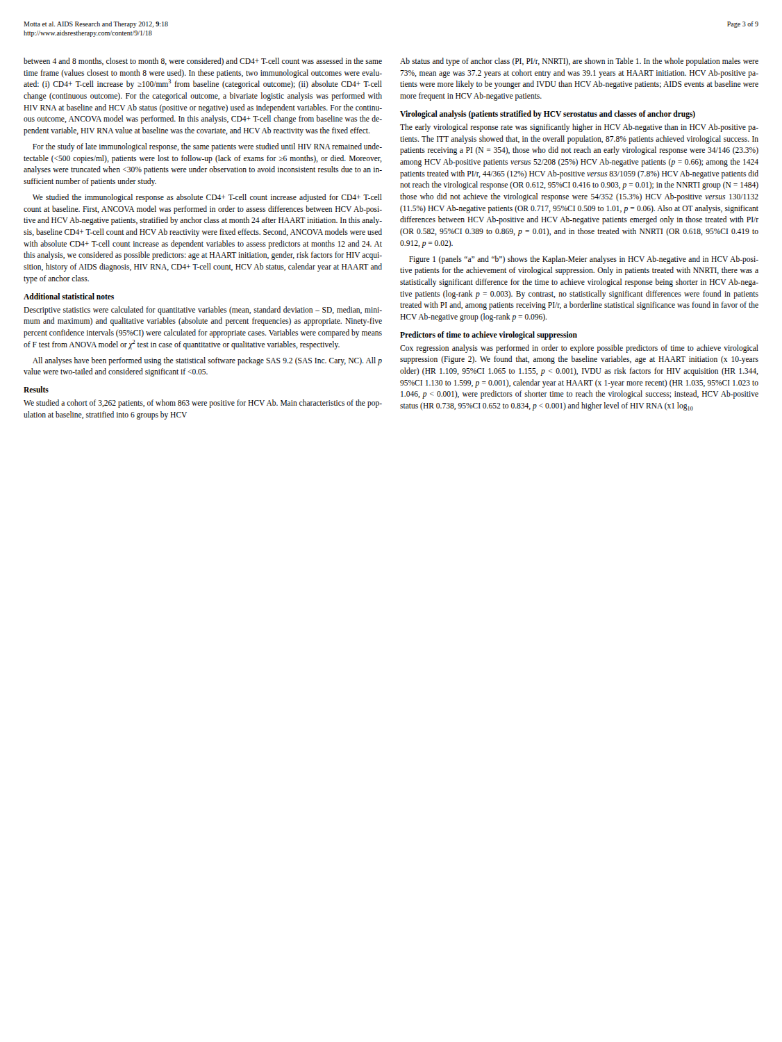Motta et al. AIDS Research and Therapy 2012, 9:18
http://www.aidsrestherapy.com/content/9/1/18
Page 3 of 9
between 4 and 8 months, closest to month 8, were considered) and CD4+ T-cell count was assessed in the same time frame (values closest to month 8 were used). In these patients, two immunological outcomes were evaluated: (i) CD4+ T-cell increase by ≥100/mm3 from baseline (categorical outcome); (ii) absolute CD4+ T-cell change (continuous outcome). For the categorical outcome, a bivariate logistic analysis was performed with HIV RNA at baseline and HCV Ab status (positive or negative) used as independent variables. For the continuous outcome, ANCOVA model was performed. In this analysis, CD4+ T-cell change from baseline was the dependent variable, HIV RNA value at baseline was the covariate, and HCV Ab reactivity was the fixed effect.
For the study of late immunological response, the same patients were studied until HIV RNA remained undetectable (<500 copies/ml), patients were lost to follow-up (lack of exams for ≥6 months), or died. Moreover, analyses were truncated when <30% patients were under observation to avoid inconsistent results due to an insufficient number of patients under study.
We studied the immunological response as absolute CD4+ T-cell count increase adjusted for CD4+ T-cell count at baseline. First, ANCOVA model was performed in order to assess differences between HCV Ab-positive and HCV Ab-negative patients, stratified by anchor class at month 24 after HAART initiation. In this analysis, baseline CD4+ T-cell count and HCV Ab reactivity were fixed effects. Second, ANCOVA models were used with absolute CD4+ T-cell count increase as dependent variables to assess predictors at months 12 and 24. At this analysis, we considered as possible predictors: age at HAART initiation, gender, risk factors for HIV acquisition, history of AIDS diagnosis, HIV RNA, CD4+ T-cell count, HCV Ab status, calendar year at HAART and type of anchor class.
Additional statistical notes
Descriptive statistics were calculated for quantitative variables (mean, standard deviation – SD, median, minimum and maximum) and qualitative variables (absolute and percent frequencies) as appropriate. Ninety-five percent confidence intervals (95%CI) were calculated for appropriate cases. Variables were compared by means of F test from ANOVA model or χ2 test in case of quantitative or qualitative variables, respectively.
All analyses have been performed using the statistical software package SAS 9.2 (SAS Inc. Cary, NC). All p value were two-tailed and considered significant if <0.05.
Results
We studied a cohort of 3,262 patients, of whom 863 were positive for HCV Ab. Main characteristics of the population at baseline, stratified into 6 groups by HCV
Ab status and type of anchor class (PI, PI/r, NNRTI), are shown in Table 1. In the whole population males were 73%, mean age was 37.2 years at cohort entry and was 39.1 years at HAART initiation. HCV Ab-positive patients were more likely to be younger and IVDU than HCV Ab-negative patients; AIDS events at baseline were more frequent in HCV Ab-negative patients.
Virological analysis (patients stratified by HCV serostatus and classes of anchor drugs)
The early virological response rate was significantly higher in HCV Ab-negative than in HCV Ab-positive patients. The ITT analysis showed that, in the overall population, 87.8% patients achieved virological success. In patients receiving a PI (N = 354), those who did not reach an early virological response were 34/146 (23.3%) among HCV Ab-positive patients versus 52/208 (25%) HCV Ab-negative patients (p = 0.66); among the 1424 patients treated with PI/r, 44/365 (12%) HCV Ab-positive versus 83/1059 (7.8%) HCV Ab-negative patients did not reach the virological response (OR 0.612, 95%CI 0.416 to 0.903, p = 0.01); in the NNRTI group (N = 1484) those who did not achieve the virological response were 54/352 (15.3%) HCV Ab-positive versus 130/1132 (11.5%) HCV Ab-negative patients (OR 0.717, 95%CI 0.509 to 1.01, p = 0.06). Also at OT analysis, significant differences between HCV Ab-positive and HCV Ab-negative patients emerged only in those treated with PI/r (OR 0.582, 95%CI 0.389 to 0.869, p = 0.01), and in those treated with NNRTI (OR 0.618, 95%CI 0.419 to 0.912, p = 0.02).
Figure 1 (panels “a” and “b”) shows the Kaplan-Meier analyses in HCV Ab-negative and in HCV Ab-positive patients for the achievement of virological suppression. Only in patients treated with NNRTI, there was a statistically significant difference for the time to achieve virological response being shorter in HCV Ab-negative patients (log-rank p = 0.003). By contrast, no statistically significant differences were found in patients treated with PI and, among patients receiving PI/r, a borderline statistical significance was found in favor of the HCV Ab-negative group (log-rank p = 0.096).
Predictors of time to achieve virological suppression
Cox regression analysis was performed in order to explore possible predictors of time to achieve virological suppression (Figure 2). We found that, among the baseline variables, age at HAART initiation (x 10-years older) (HR 1.109, 95%CI 1.065 to 1.155, p < 0.001), IVDU as risk factors for HIV acquisition (HR 1.344, 95%CI 1.130 to 1.599, p = 0.001), calendar year at HAART (x 1-year more recent) (HR 1.035, 95%CI 1.023 to 1.046, p < 0.001), were predictors of shorter time to reach the virological success; instead, HCV Ab-positive status (HR 0.738, 95%CI 0.652 to 0.834, p < 0.001) and higher level of HIV RNA (x1 log10